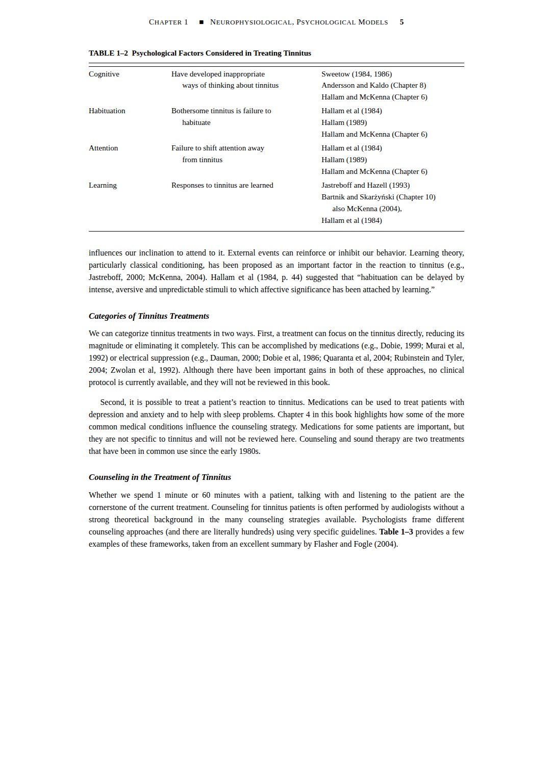CHAPTER 1 ■ NEUROPHYSIOLOGICAL, PSYCHOLOGICAL MODELS 5
TABLE 1–2 Psychological Factors Considered in Treating Tinnitus
| Cognitive | Have developed inappropriate ways of thinking about tinnitus | Sweetow (1984, 1986) Andersson and Kaldo (Chapter 8) Hallam and McKenna (Chapter 6) |
| Habituation | Bothersome tinnitus is failure to habituate | Hallam et al (1984) Hallam (1989) Hallam and McKenna (Chapter 6) |
| Attention | Failure to shift attention away from tinnitus | Hallam et al (1984) Hallam (1989) Hallam and McKenna (Chapter 6) |
| Learning | Responses to tinnitus are learned | Jastreboff and Hazell (1993) Bartnik and Skarżyński (Chapter 10) also McKenna (2004), Hallam et al (1984) |
influences our inclination to attend to it. External events can reinforce or inhibit our behavior. Learning theory, particularly classical conditioning, has been proposed as an important factor in the reaction to tinnitus (e.g., Jastreboff, 2000; McKenna, 2004). Hallam et al (1984, p. 44) suggested that “habituation can be delayed by intense, aversive and unpredictable stimuli to which affective significance has been attached by learning.”
Categories of Tinnitus Treatments
We can categorize tinnitus treatments in two ways. First, a treatment can focus on the tinnitus directly, reducing its magnitude or eliminating it completely. This can be accomplished by medications (e.g., Dobie, 1999; Murai et al, 1992) or electrical suppression (e.g., Dauman, 2000; Dobie et al, 1986; Quaranta et al, 2004; Rubinstein and Tyler, 2004; Zwolan et al, 1992). Although there have been important gains in both of these approaches, no clinical protocol is currently available, and they will not be reviewed in this book.
Second, it is possible to treat a patient’s reaction to tinnitus. Medications can be used to treat patients with depression and anxiety and to help with sleep problems. Chapter 4 in this book highlights how some of the more common medical conditions influence the counseling strategy. Medications for some patients are important, but they are not specific to tinnitus and will not be reviewed here. Counseling and sound therapy are two treatments that have been in common use since the early 1980s.
Counseling in the Treatment of Tinnitus
Whether we spend 1 minute or 60 minutes with a patient, talking with and listening to the patient are the cornerstone of the current treatment. Counseling for tinnitus patients is often performed by audiologists without a strong theoretical background in the many counseling strategies available. Psychologists frame different counseling approaches (and there are literally hundreds) using very specific guidelines. Table 1–3 provides a few examples of these frameworks, taken from an excellent summary by Flasher and Fogle (2004).